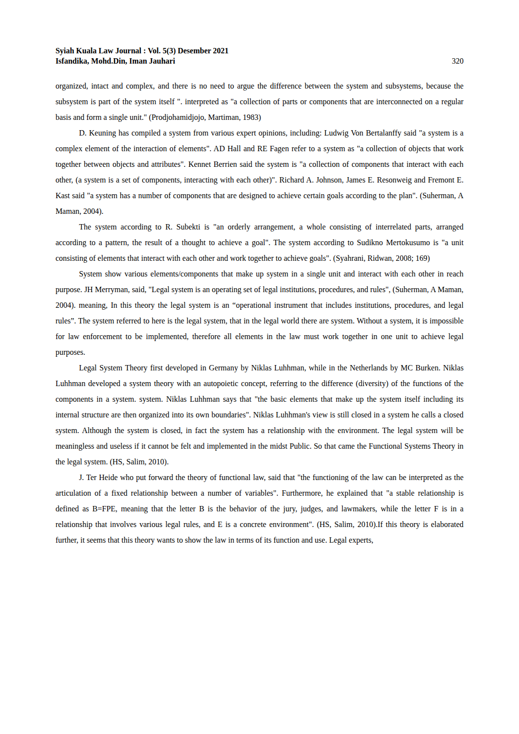Syiah Kuala Law Journal : Vol. 5(3) Desember 2021
Isfandika, Mohd.Din, Iman Jauhari
320
organized, intact and complex, and there is no need to argue the difference between the system and subsystems, because the subsystem is part of the system itself ". interpreted as "a collection of parts or components that are interconnected on a regular basis and form a single unit." (Prodjohamidjojo, Martiman, 1983)
D. Keuning has compiled a system from various expert opinions, including: Ludwig Von Bertalanffy said "a system is a complex element of the interaction of elements". AD Hall and RE Fagen refer to a system as "a collection of objects that work together between objects and attributes". Kennet Berrien said the system is "a collection of components that interact with each other, (a system is a set of components, interacting with each other)". Richard A. Johnson, James E. Resonweig and Fremont E. Kast said "a system has a number of components that are designed to achieve certain goals according to the plan". (Suherman, A Maman, 2004).
The system according to R. Subekti is "an orderly arrangement, a whole consisting of interrelated parts, arranged according to a pattern, the result of a thought to achieve a goal". The system according to Sudikno Mertokusumo is "a unit consisting of elements that interact with each other and work together to achieve goals". (Syahrani, Ridwan, 2008; 169)
System show various elements/components that make up system in a single unit and interact with each other in reach purpose. JH Merryman, said, "Legal system is an operating set of legal institutions, procedures, and rules", (Suherman, A Maman, 2004). meaning, In this theory the legal system is an “operational instrument that includes institutions, procedures, and legal rules”. The system referred to here is the legal system, that in the legal world there are system. Without a system, it is impossible for law enforcement to be implemented, therefore all elements in the law must work together in one unit to achieve legal purposes.
Legal System Theory first developed in Germany by Niklas Luhhman, while in the Netherlands by MC Burken. Niklas Luhhman developed a system theory with an autopoietic concept, referring to the difference (diversity) of the functions of the components in a system. system. Niklas Luhhman says that "the basic elements that make up the system itself including its internal structure are then organized into its own boundaries". Niklas Luhhman's view is still closed in a system he calls a closed system. Although the system is closed, in fact the system has a relationship with the environment. The legal system will be meaningless and useless if it cannot be felt and implemented in the midst Public. So that came the Functional Systems Theory in the legal system. (HS, Salim, 2010).
J. Ter Heide who put forward the theory of functional law, said that "the functioning of the law can be interpreted as the articulation of a fixed relationship between a number of variables". Furthermore, he explained that "a stable relationship is defined as B=FPE, meaning that the letter B is the behavior of the jury, judges, and lawmakers, while the letter F is in a relationship that involves various legal rules, and E is a concrete environment". (HS, Salim, 2010).If this theory is elaborated further, it seems that this theory wants to show the law in terms of its function and use. Legal experts,